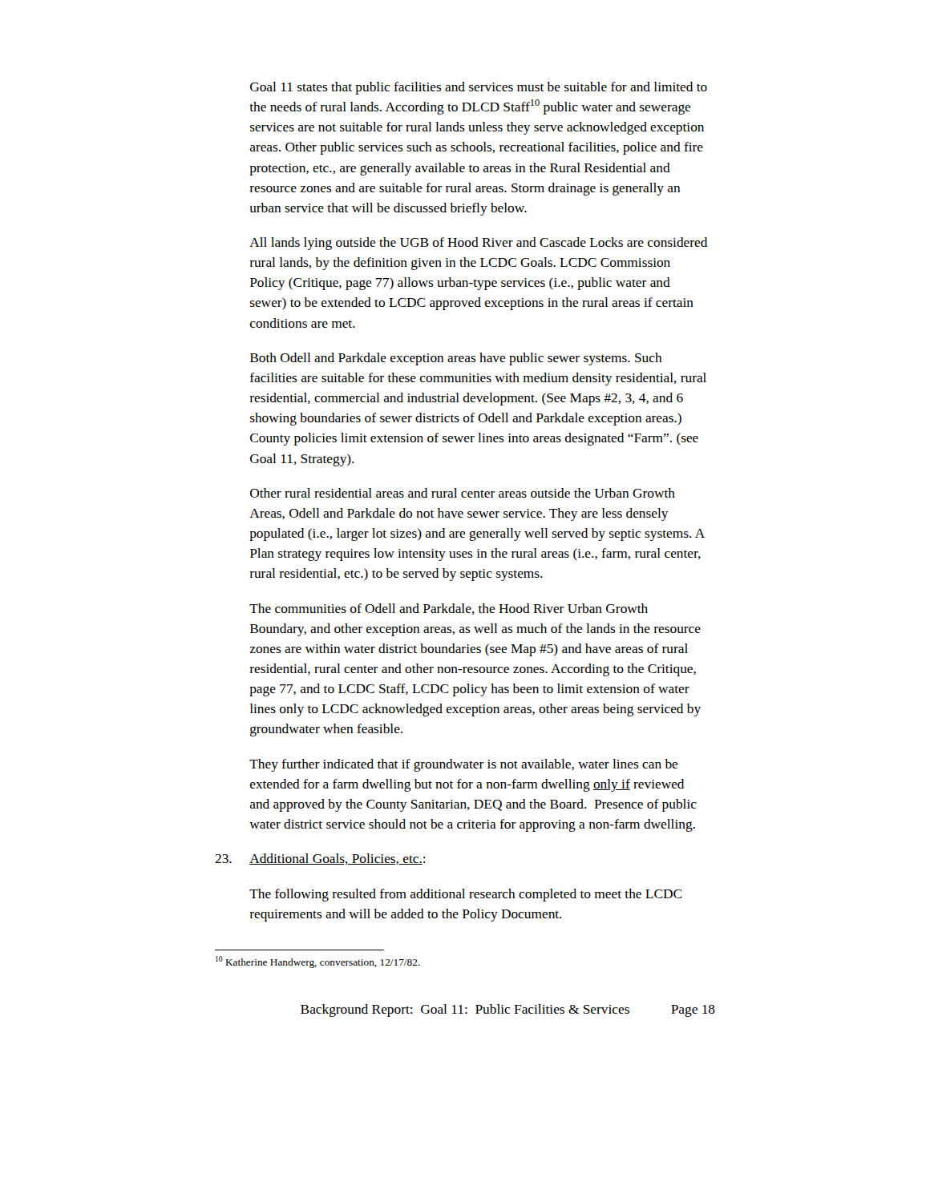Goal 11 states that public facilities and services must be suitable for and limited to the needs of rural lands. According to DLCD Staff10 public water and sewerage services are not suitable for rural lands unless they serve acknowledged exception areas. Other public services such as schools, recreational facilities, police and fire protection, etc., are generally available to areas in the Rural Residential and resource zones and are suitable for rural areas. Storm drainage is generally an urban service that will be discussed briefly below.
All lands lying outside the UGB of Hood River and Cascade Locks are considered rural lands, by the definition given in the LCDC Goals. LCDC Commission Policy (Critique, page 77) allows urban-type services (i.e., public water and sewer) to be extended to LCDC approved exceptions in the rural areas if certain conditions are met.
Both Odell and Parkdale exception areas have public sewer systems. Such facilities are suitable for these communities with medium density residential, rural residential, commercial and industrial development. (See Maps #2, 3, 4, and 6 showing boundaries of sewer districts of Odell and Parkdale exception areas.) County policies limit extension of sewer lines into areas designated “Farm”. (see Goal 11, Strategy).
Other rural residential areas and rural center areas outside the Urban Growth Areas, Odell and Parkdale do not have sewer service. They are less densely populated (i.e., larger lot sizes) and are generally well served by septic systems. A Plan strategy requires low intensity uses in the rural areas (i.e., farm, rural center, rural residential, etc.) to be served by septic systems.
The communities of Odell and Parkdale, the Hood River Urban Growth Boundary, and other exception areas, as well as much of the lands in the resource zones are within water district boundaries (see Map #5) and have areas of rural residential, rural center and other non-resource zones. According to the Critique, page 77, and to LCDC Staff, LCDC policy has been to limit extension of water lines only to LCDC acknowledged exception areas, other areas being serviced by groundwater when feasible.
They further indicated that if groundwater is not available, water lines can be extended for a farm dwelling but not for a non-farm dwelling only if reviewed and approved by the County Sanitarian, DEQ and the Board. Presence of public water district service should not be a criteria for approving a non-farm dwelling.
23.
Additional Goals, Policies, etc.:
The following resulted from additional research completed to meet the LCDC requirements and will be added to the Policy Document.
10 Katherine Handwerg, conversation, 12/17/82.
Background Report: Goal 11: Public Facilities & Services
Page 18